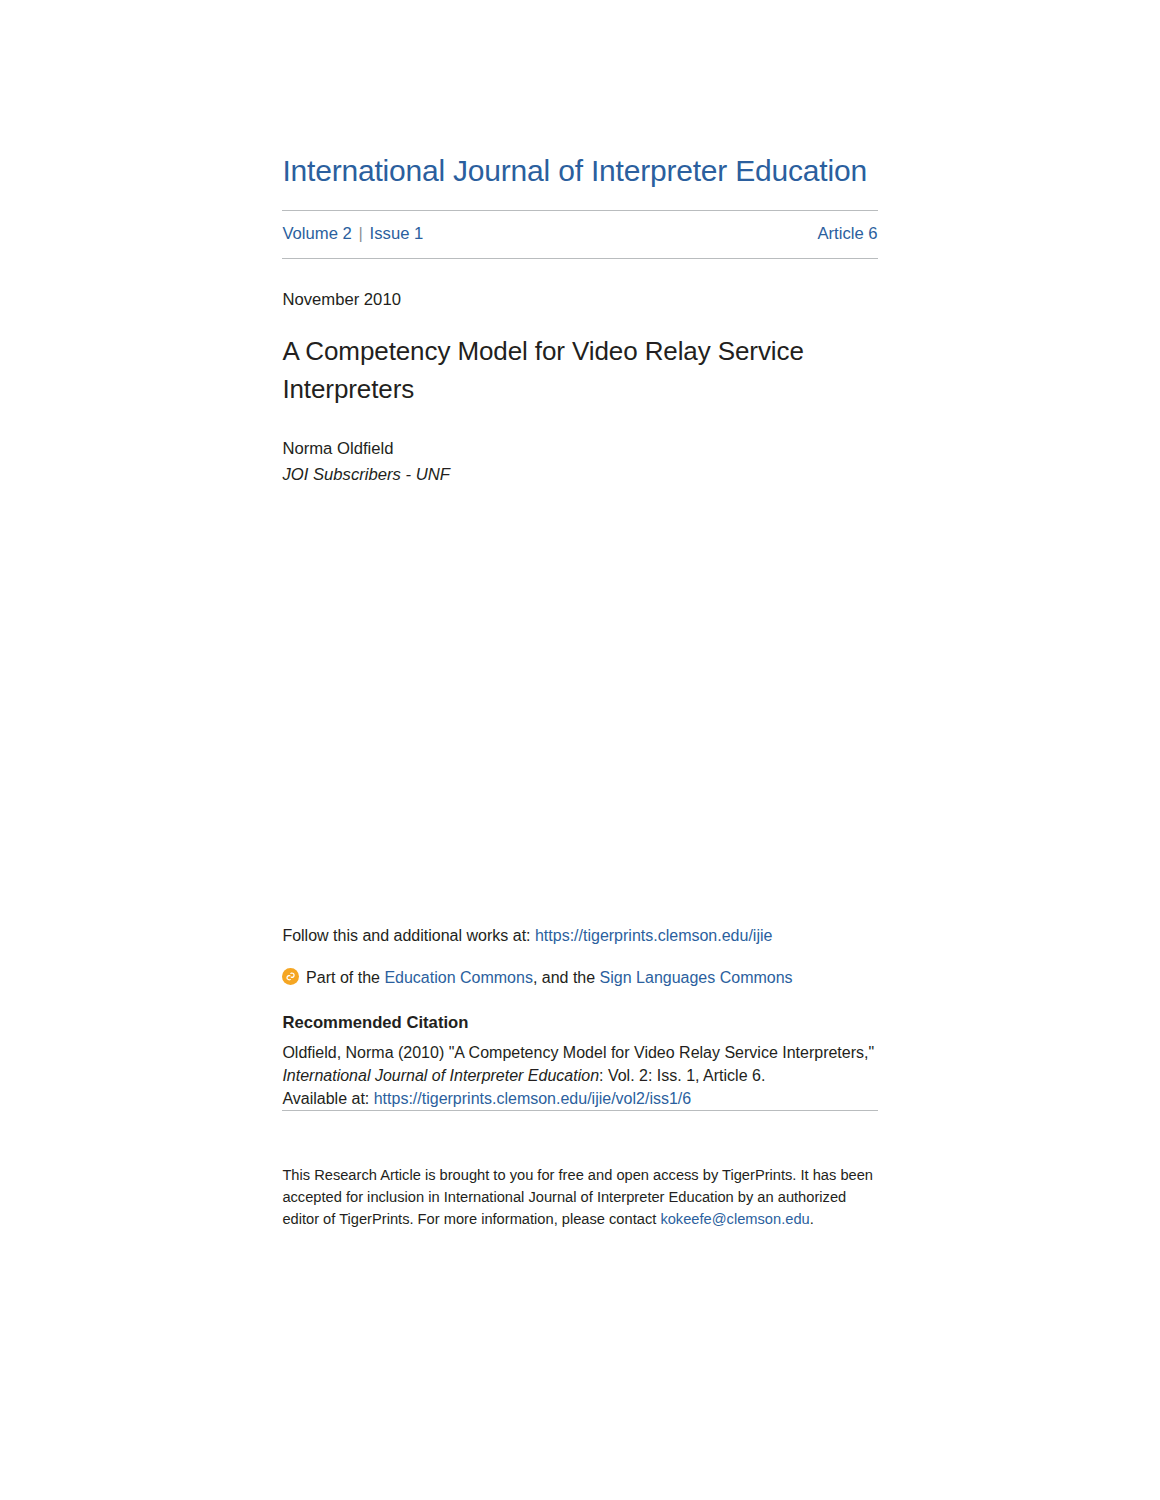International Journal of Interpreter Education
Volume 2|Issue 1
Article 6
November 2010
A Competency Model for Video Relay Service Interpreters
Norma Oldfield
JOI Subscribers - UNF
Follow this and additional works at: https://tigerprints.clemson.edu/ijie
Part of the Education Commons, and the Sign Languages Commons
Recommended Citation
Oldfield, Norma (2010) "A Competency Model for Video Relay Service Interpreters," International Journal of Interpreter Education: Vol. 2: Iss. 1, Article 6.
Available at: https://tigerprints.clemson.edu/ijie/vol2/iss1/6
This Research Article is brought to you for free and open access by TigerPrints. It has been accepted for inclusion in International Journal of Interpreter Education by an authorized editor of TigerPrints. For more information, please contact kokeefe@clemson.edu.